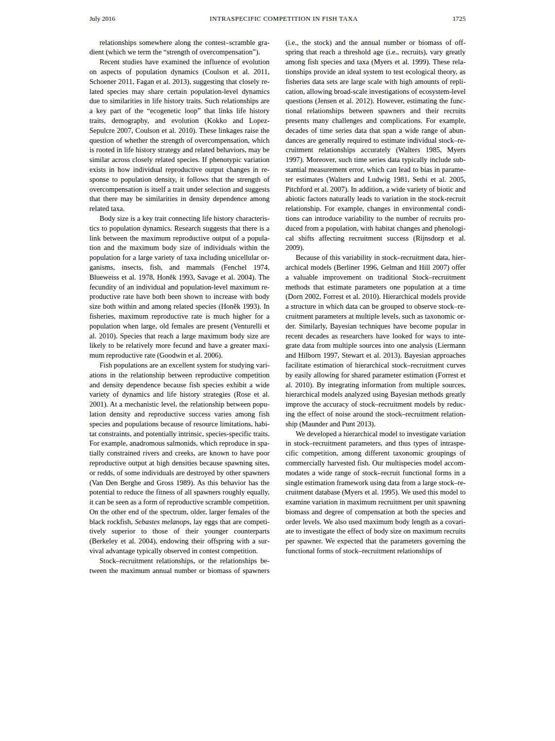July 2016 Intraspecific Competition in Fish Taxa 1725
relationships somewhere along the contest–scramble gradient (which we term the “strength of overcompensation”).
Recent studies have examined the influence of evolution on aspects of population dynamics (Coulson et al. 2011, Schoener 2011, Fagan et al. 2013), suggesting that closely related species may share certain population-level dynamics due to similarities in life history traits. Such relationships are a key part of the “ecogenetic loop” that links life history traits, demography, and evolution (Kokko and Lopez-Sepulcre 2007, Coulson et al. 2010). These linkages raise the question of whether the strength of overcompensation, which is rooted in life history strategy and related behaviors, may be similar across closely related species. If phenotypic variation exists in how individual reproductive output changes in response to population density, it follows that the strength of overcompensation is itself a trait under selection and suggests that there may be similarities in density dependence among related taxa.
Body size is a key trait connecting life history characteristics to population dynamics. Research suggests that there is a link between the maximum reproductive output of a population and the maximum body size of individuals within the population for a large variety of taxa including unicellular organisms, insects, fish, and mammals (Fenchel 1974, Blueweiss et al. 1978, Honěk 1993, Savage et al. 2004). The fecundity of an individual and population-level maximum reproductive rate have both been shown to increase with body size both within and among related species (Honěk 1993). In fisheries, maximum reproductive rate is much higher for a population when large, old females are present (Venturelli et al. 2010). Species that reach a large maximum body size are likely to be relatively more fecund and have a greater maximum reproductive rate (Goodwin et al. 2006).
Fish populations are an excellent system for studying variations in the relationship between reproductive competition and density dependence because fish species exhibit a wide variety of dynamics and life history strategies (Rose et al. 2001). At a mechanistic level, the relationship between population density and reproductive success varies among fish species and populations because of resource limitations, habitat constraints, and potentially intrinsic, species-specific traits. For example, anadromous salmonids, which reproduce in spatially constrained rivers and creeks, are known to have poor reproductive output at high densities because spawning sites, or redds, of some individuals are destroyed by other spawners (Van Den Berghe and Gross 1989). As this behavior has the potential to reduce the fitness of all spawners roughly equally, it can be seen as a form of reproductive scramble competition. On the other end of the spectrum, older, larger females of the black rockfish, Sebastes melanops, lay eggs that are competitively superior to those of their younger counterparts (Berkeley et al. 2004), endowing their offspring with a survival advantage typically observed in contest competition.
Stock–recruitment relationships, or the relationships between the maximum annual number or biomass of spawners (i.e., the stock) and the annual number or biomass of offspring that reach a threshold age (i.e., recruits), vary greatly among fish species and taxa (Myers et al. 1999). These relationships provide an ideal system to test ecological theory, as fisheries data sets are large scale with high amounts of replication, allowing broad-scale investigations of ecosystem-level questions (Jensen et al. 2012). However, estimating the functional relationships between spawners and their recruits presents many challenges and complications. For example, decades of time series data that span a wide range of abundances are generally required to estimate individual stock–recruitment relationships accurately (Walters 1985, Myers 1997). Moreover, such time series data typically include substantial measurement error, which can lead to bias in parameter estimates (Walters and Ludwig 1981, Sethi et al. 2005, Pitchford et al. 2007). In addition, a wide variety of biotic and abiotic factors naturally leads to variation in the stock-recruit relationship. For example, changes in environmental conditions can introduce variability to the number of recruits produced from a population, with habitat changes and phenological shifts affecting recruitment success (Rijnsdorp et al. 2009).
Because of this variability in stock–recruitment data, hierarchical models (Berliner 1996, Gelman and Hill 2007) offer a valuable improvement on traditional Stock–recruitment methods that estimate parameters one population at a time (Dorn 2002, Forrest et al. 2010). Hierarchical models provide a structure in which data can be grouped to observe stock–recruitment parameters at multiple levels, such as taxonomic order. Similarly, Bayesian techniques have become popular in recent decades as researchers have looked for ways to integrate data from multiple sources into one analysis (Liermann and Hilborn 1997, Stewart et al. 2013). Bayesian approaches facilitate estimation of hierarchical stock–recruitment curves by easily allowing for shared parameter estimation (Forrest et al. 2010). By integrating information from multiple sources, hierarchical models analyzed using Bayesian methods greatly improve the accuracy of stock–recruitment models by reducing the effect of noise around the stock–recruitment relationship (Maunder and Punt 2013).
We developed a hierarchical model to investigate variation in stock–recruitment parameters, and thus types of intraspecific competition, among different taxonomic groupings of commercially harvested fish. Our multispecies model accommodates a wide range of stock–recruit functional forms in a single estimation framework using data from a large stock–recruitment database (Myers et al. 1995). We used this model to examine variation in maximum recruitment per unit spawning biomass and degree of compensation at both the species and order levels. We also used maximum body length as a covariate to investigate the effect of body size on maximum recruits per spawner. We expected that the parameters governing the functional forms of stock–recruitment relationships of